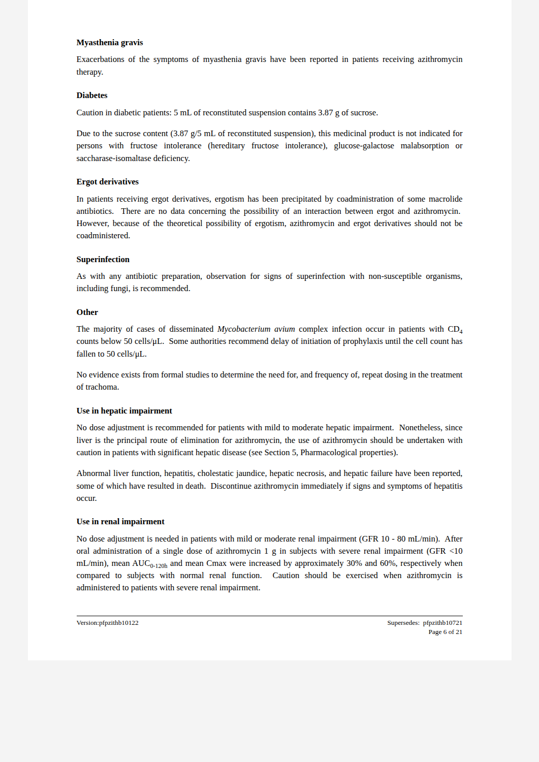Myasthenia gravis
Exacerbations of the symptoms of myasthenia gravis have been reported in patients receiving azithromycin therapy.
Diabetes
Caution in diabetic patients: 5 mL of reconstituted suspension contains 3.87 g of sucrose.
Due to the sucrose content (3.87 g/5 mL of reconstituted suspension), this medicinal product is not indicated for persons with fructose intolerance (hereditary fructose intolerance), glucose-galactose malabsorption or saccharase-isomaltase deficiency.
Ergot derivatives
In patients receiving ergot derivatives, ergotism has been precipitated by coadministration of some macrolide antibiotics. There are no data concerning the possibility of an interaction between ergot and azithromycin. However, because of the theoretical possibility of ergotism, azithromycin and ergot derivatives should not be coadministered.
Superinfection
As with any antibiotic preparation, observation for signs of superinfection with non-susceptible organisms, including fungi, is recommended.
Other
The majority of cases of disseminated Mycobacterium avium complex infection occur in patients with CD4 counts below 50 cells/μ L. Some authorities recommend delay of initiation of prophylaxis until the cell count has fallen to 50 cells/μ L.
No evidence exists from formal studies to determine the need for, and frequency of, repeat dosing in the treatment of trachoma.
Use in hepatic impairment
No dose adjustment is recommended for patients with mild to moderate hepatic impairment. Nonetheless, since liver is the principal route of elimination for azithromycin, the use of azithromycin should be undertaken with caution in patients with significant hepatic disease (see Section 5, Pharmacological properties).
Abnormal liver function, hepatitis, cholestatic jaundice, hepatic necrosis, and hepatic failure have been reported, some of which have resulted in death. Discontinue azithromycin immediately if signs and symptoms of hepatitis occur.
Use in renal impairment
No dose adjustment is needed in patients with mild or moderate renal impairment (GFR 10 - 80 mL/min). After oral administration of a single dose of azithromycin 1 g in subjects with severe renal impairment (GFR <10 mL/min), mean AUC0-120h and mean Cmax were increased by approximately 30% and 60%, respectively when compared to subjects with normal renal function. Caution should be exercised when azithromycin is administered to patients with severe renal impairment.
Version:pfpzithb10122
Supersedes: pfpzithb10721 Page 6 of 21